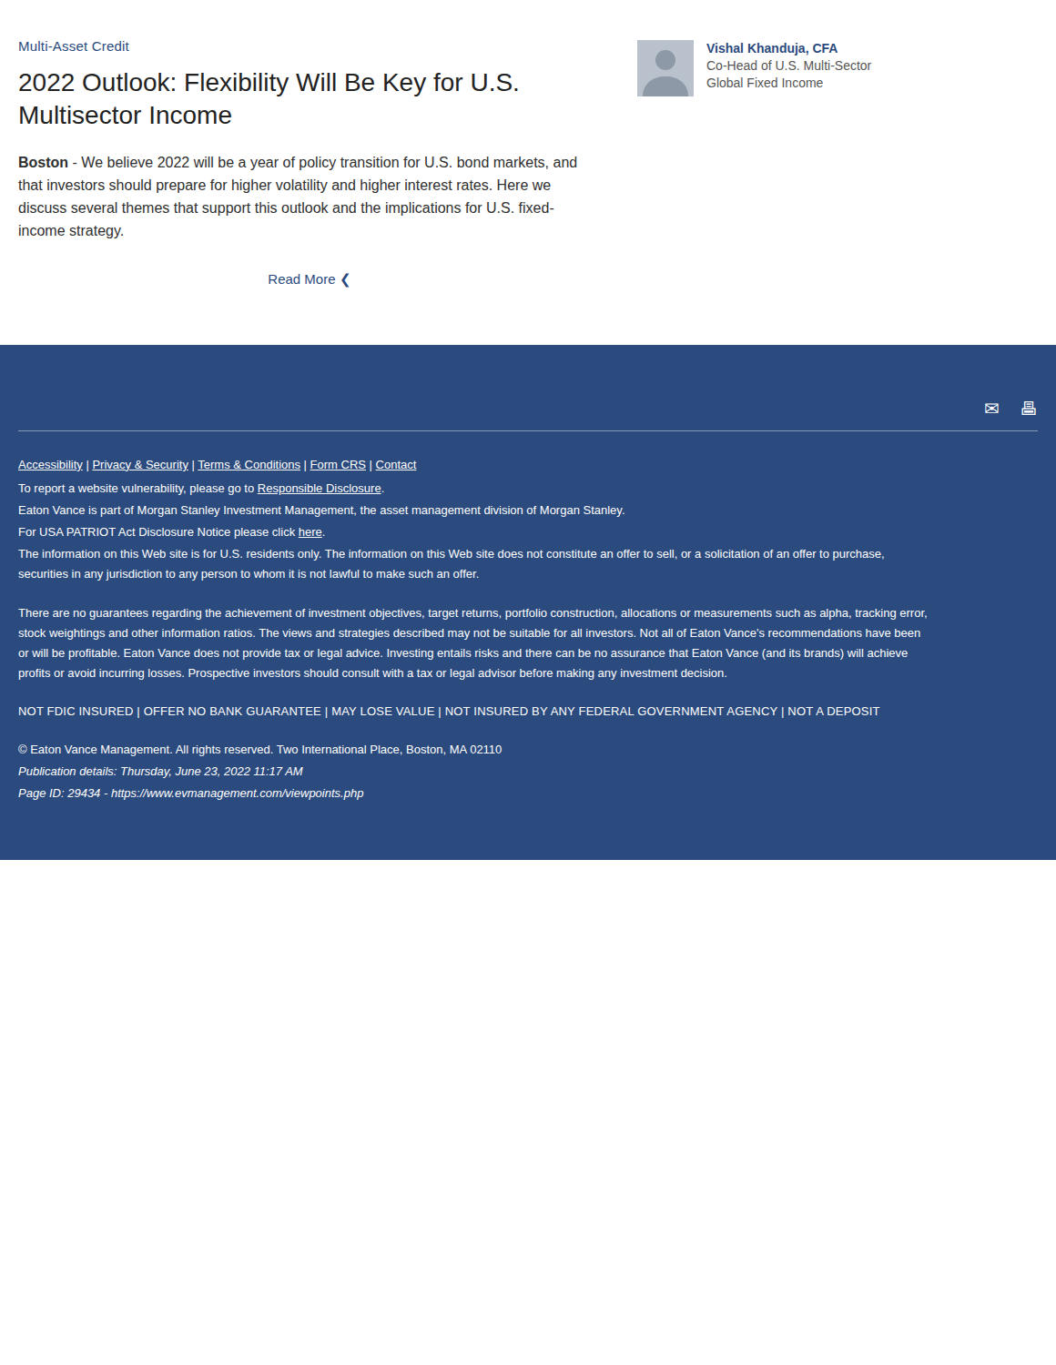Multi-Asset Credit
2022 Outlook: Flexibility Will Be Key for U.S. Multisector Income
Boston - We believe 2022 will be a year of policy transition for U.S. bond markets, and that investors should prepare for higher volatility and higher interest rates. Here we discuss several themes that support this outlook and the implications for U.S. fixed-income strategy.
Read More ❮
Vishal Khanduja, CFA
Co-Head of U.S. Multi-Sector
Global Fixed Income
✉ 🖶
Accessibility | Privacy & Security | Terms & Conditions | Form CRS | Contact
To report a website vulnerability, please go to Responsible Disclosure.
Eaton Vance is part of Morgan Stanley Investment Management, the asset management division of Morgan Stanley.
For USA PATRIOT Act Disclosure Notice please click here.
The information on this Web site is for U.S. residents only. The information on this Web site does not constitute an offer to sell, or a solicitation of an offer to purchase, securities in any jurisdiction to any person to whom it is not lawful to make such an offer.
There are no guarantees regarding the achievement of investment objectives, target returns, portfolio construction, allocations or measurements such as alpha, tracking error, stock weightings and other information ratios. The views and strategies described may not be suitable for all investors. Not all of Eaton Vance's recommendations have been or will be profitable. Eaton Vance does not provide tax or legal advice. Investing entails risks and there can be no assurance that Eaton Vance (and its brands) will achieve profits or avoid incurring losses. Prospective investors should consult with a tax or legal advisor before making any investment decision.
NOT FDIC INSURED | OFFER NO BANK GUARANTEE | MAY LOSE VALUE | NOT INSURED BY ANY FEDERAL GOVERNMENT AGENCY | NOT A DEPOSIT
© Eaton Vance Management. All rights reserved. Two International Place, Boston, MA 02110
Publication details: Thursday, June 23, 2022 11:17 AM
Page ID: 29434 - https://www.evmanagement.com/viewpoints.php